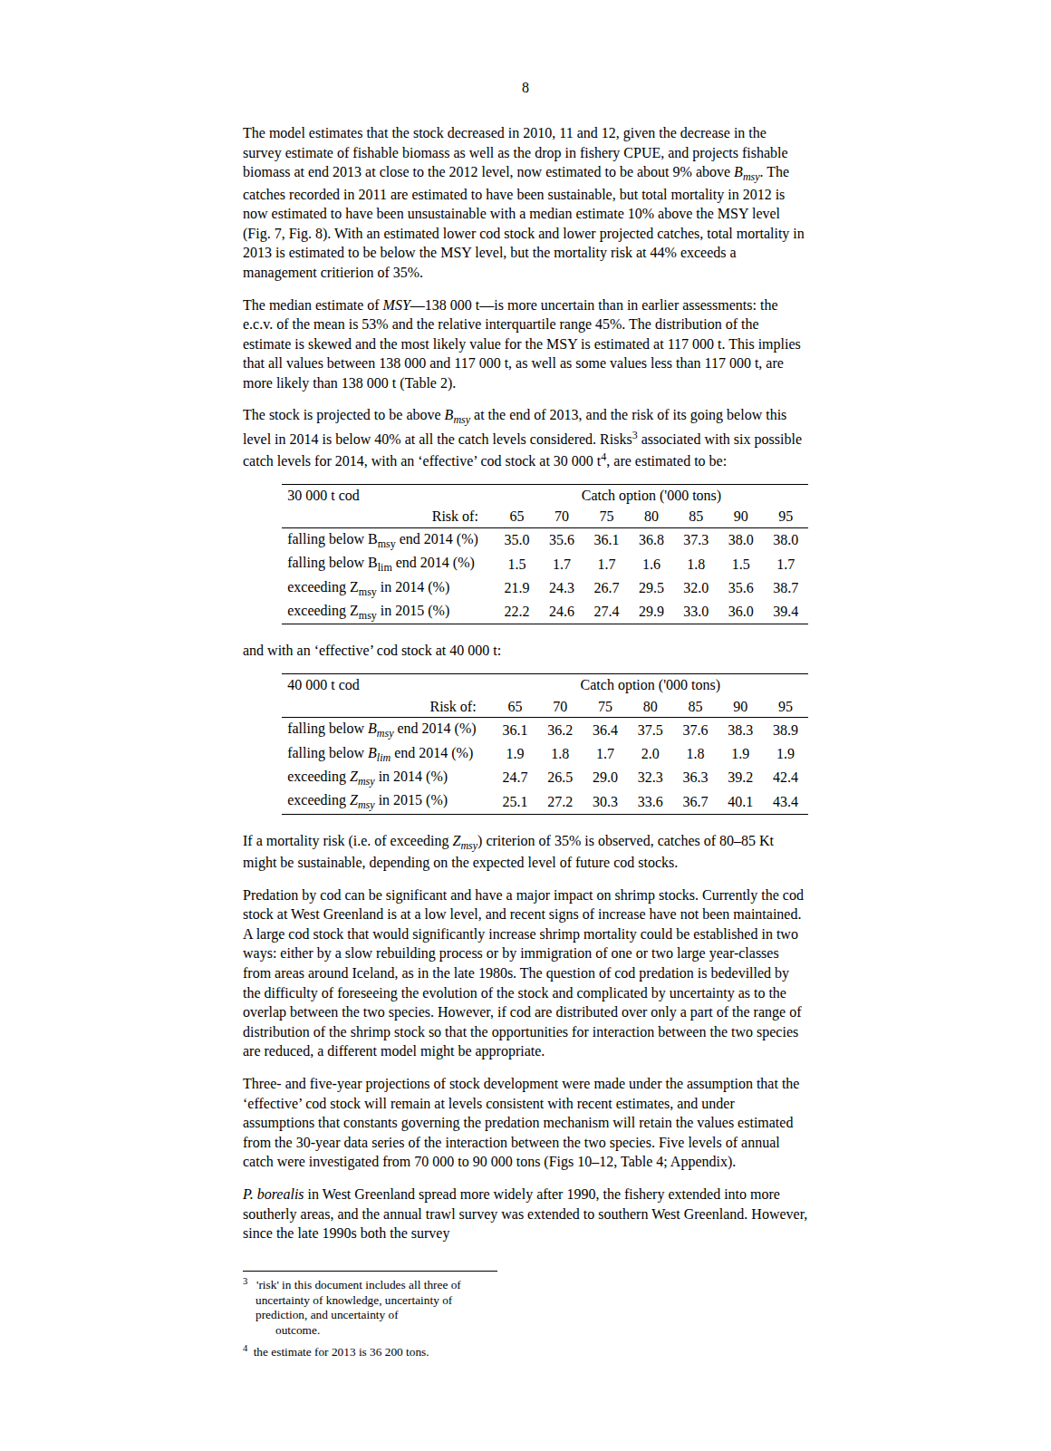8
The model estimates that the stock decreased in 2010, 11 and 12, given the decrease in the survey estimate of fishable biomass as well as the drop in fishery CPUE, and projects fishable biomass at end 2013 at close to the 2012 level, now estimated to be about 9% above Bmsy. The catches recorded in 2011 are estimated to have been sustainable, but total mortality in 2012 is now estimated to have been unsustainable with a median estimate 10% above the MSY level (Fig. 7, Fig. 8). With an estimated lower cod stock and lower projected catches, total mortality in 2013 is estimated to be below the MSY level, but the mortality risk at 44% exceeds a management critierion of 35%.
The median estimate of MSY—138 000 t—is more uncertain than in earlier assessments: the e.c.v. of the mean is 53% and the relative interquartile range 45%. The distribution of the estimate is skewed and the most likely value for the MSY is estimated at 117 000 t. This implies that all values between 138 000 and 117 000 t, as well as some values less than 117 000 t, are more likely than 138 000 t (Table 2).
The stock is projected to be above Bmsy at the end of 2013, and the risk of its going below this level in 2014 is below 40% at all the catch levels considered. Risks3 associated with six possible catch levels for 2014, with an ‘effective’ cod stock at 30 000 t4, are estimated to be:
| 30 000 t cod | Catch option ('000 tons) |
| Risk of: | 65 | 70 | 75 | 80 | 85 | 90 | 95 |
| falling below B msy end 2014 (%) | 35.0 | 35.6 | 36.1 | 36.8 | 37.3 | 38.0 | 38.0 |
| falling below B lim end 2014 (%) | 1.5 | 1.7 | 1.7 | 1.6 | 1.8 | 1.5 | 1.7 |
| exceeding Z msy in 2014 (%) | 21.9 | 24.3 | 26.7 | 29.5 | 32.0 | 35.6 | 38.7 |
| exceeding Z msy in 2015 (%) | 22.2 | 24.6 | 27.4 | 29.9 | 33.0 | 36.0 | 39.4 |
and with an ‘effective’ cod stock at 40 000 t:
| 40 000 t cod | Catch option ('000 tons) |
| Risk of: | 65 | 70 | 75 | 80 | 85 | 90 | 95 |
| falling below B msy end 2014 (%) | 36.1 | 36.2 | 36.4 | 37.5 | 37.6 | 38.3 | 38.9 |
| falling below B lim end 2014 (%) | 1.9 | 1.8 | 1.7 | 2.0 | 1.8 | 1.9 | 1.9 |
| exceeding Z msy in 2014 (%) | 24.7 | 26.5 | 29.0 | 32.3 | 36.3 | 39.2 | 42.4 |
| exceeding Z msy in 2015 (%) | 25.1 | 27.2 | 30.3 | 33.6 | 36.7 | 40.1 | 43.4 |
If a mortality risk (i.e. of exceeding Zmsy) criterion of 35% is observed, catches of 80–85 Kt might be sustainable, depending on the expected level of future cod stocks.
Predation by cod can be significant and have a major impact on shrimp stocks. Currently the cod stock at West Greenland is at a low level, and recent signs of increase have not been maintained. A large cod stock that would significantly increase shrimp mortality could be established in two ways: either by a slow rebuilding process or by immigration of one or two large year-classes from areas around Iceland, as in the late 1980s. The question of cod predation is bedevilled by the difficulty of foreseeing the evolution of the stock and complicated by uncertainty as to the overlap between the two species. However, if cod are distributed over only a part of the range of distribution of the shrimp stock so that the opportunities for interaction between the two species are reduced, a different model might be appropriate.
Three- and five-year projections of stock development were made under the assumption that the ‘effective’ cod stock will remain at levels consistent with recent estimates, and under assumptions that constants governing the predation mechanism will retain the values estimated from the 30-year data series of the interaction between the two species. Five levels of annual catch were investigated from 70 000 to 90 000 tons (Figs 10–12, Table 4; Appendix).
P. borealis in West Greenland spread more widely after 1990, the fishery extended into more southerly areas, and the annual trawl survey was extended to southern West Greenland. However, since the late 1990s both the survey
3 'risk' in this document includes all three of uncertainty of knowledge, uncertainty of prediction, and uncertainty of outcome.
4 the estimate for 2013 is 36 200 tons.